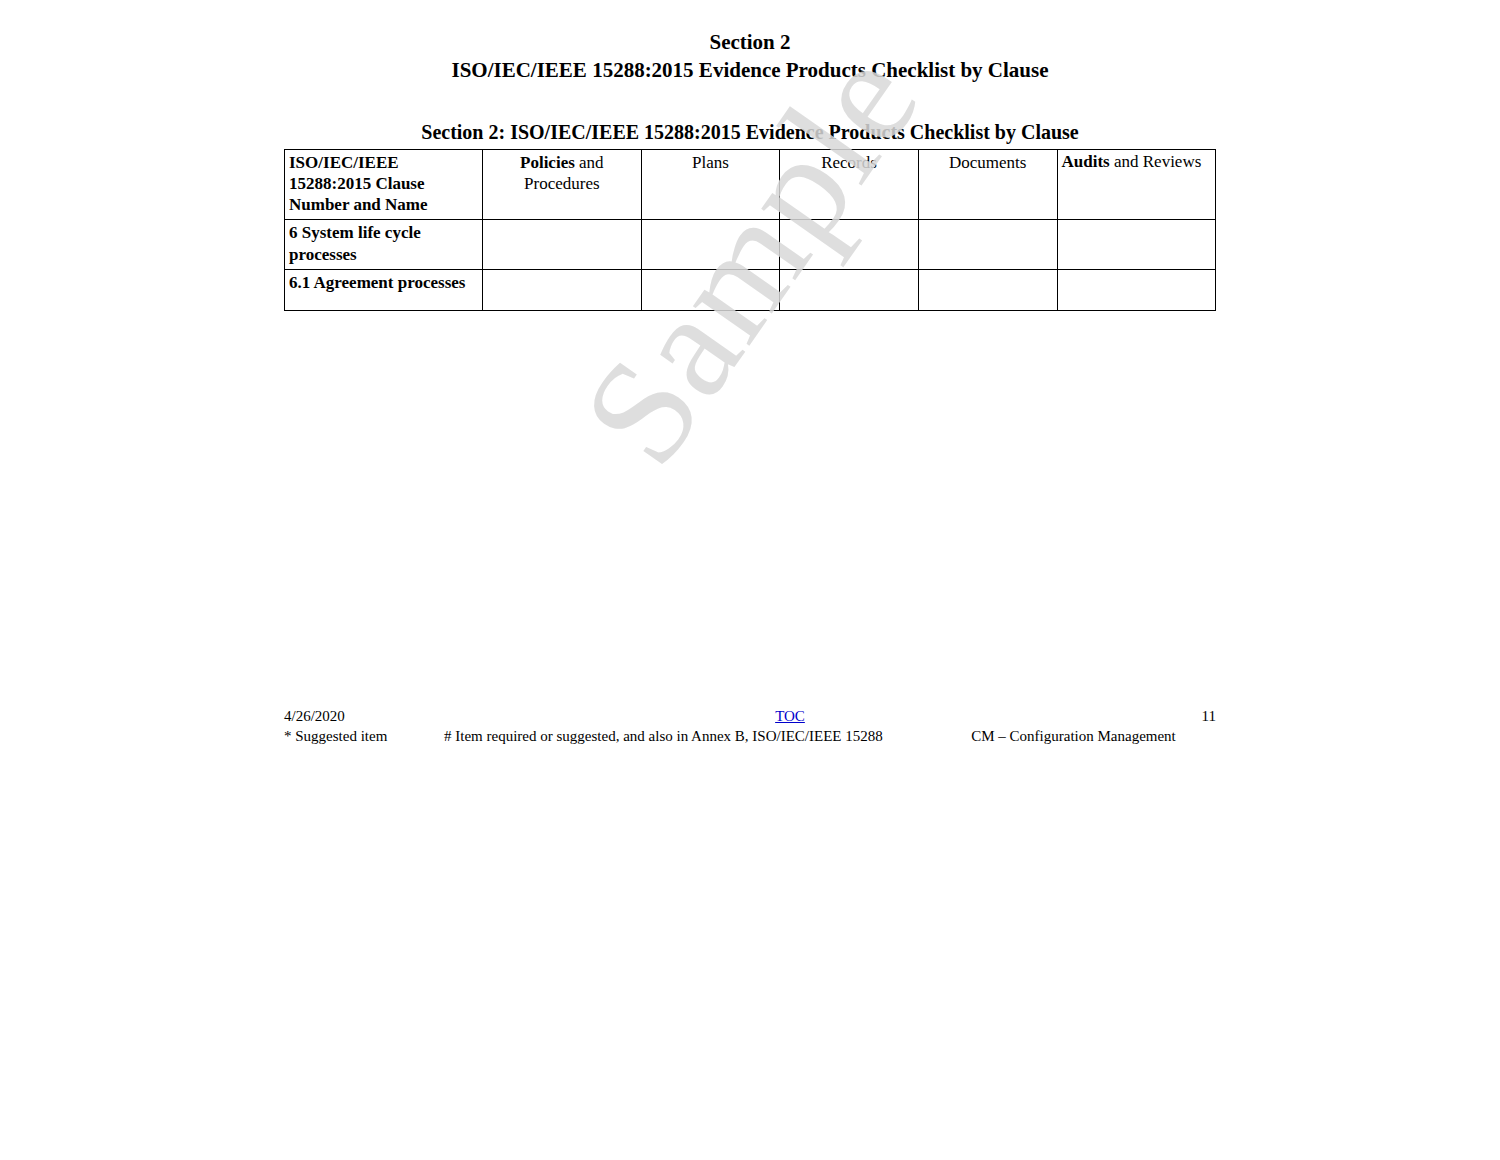Section 2
ISO/IEC/IEEE 15288:2015 Evidence Products Checklist by Clause
Section 2: ISO/IEC/IEEE 15288:2015 Evidence Products Checklist by Clause
| ISO/IEC/IEEE 15288:2015 Clause Number and Name | Policies and Procedures | Plans | Records | Documents | Audits and Reviews |
| 6 System life cycle processes | | | | | |
| 6.1 Agreement processes | | | | | |
Sample
4/26/2020
TOC
11
* Suggested item
# Item required or suggested, and also in Annex B, ISO/IEC/IEEE 15288
CM – Configuration Management